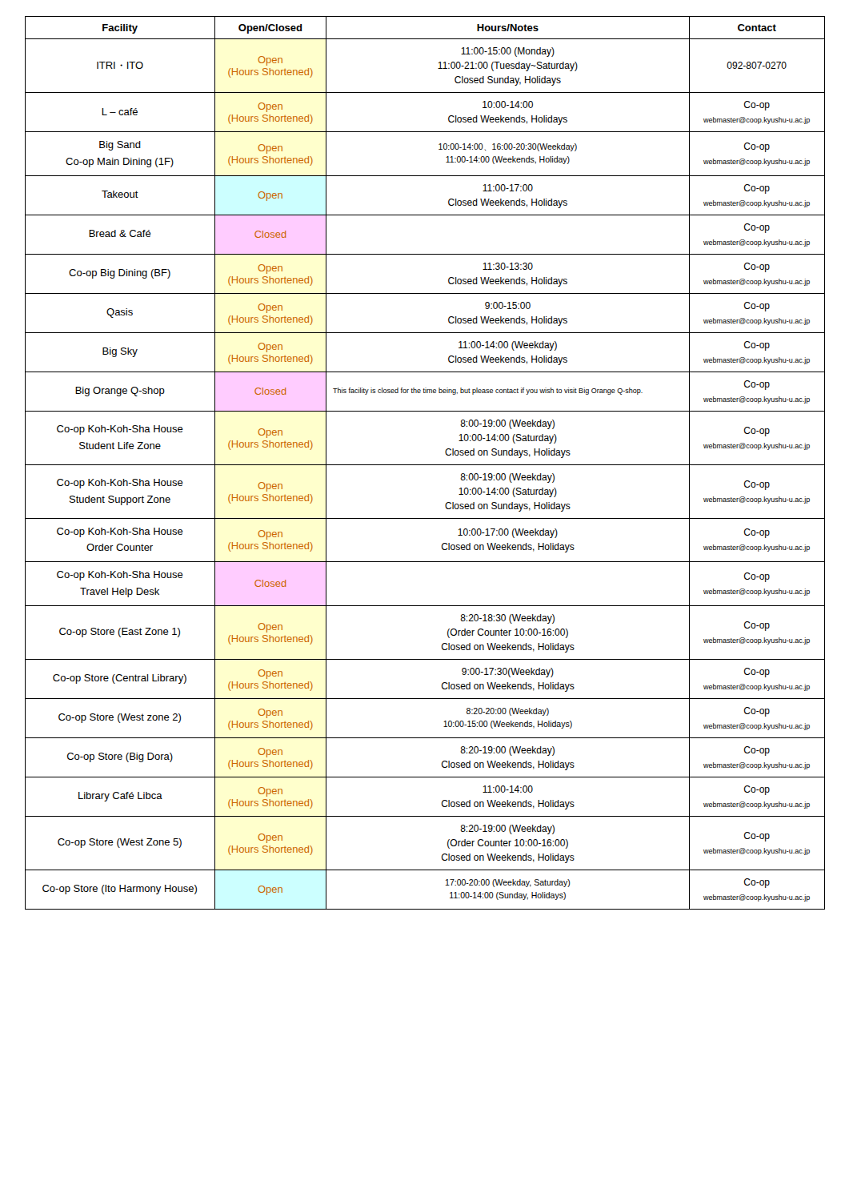| Facility | Open/Closed | Hours/Notes | Contact |
| --- | --- | --- | --- |
| ITRI・ITO | Open (Hours Shortened) | 11:00-15:00 (Monday) 11:00-21:00 (Tuesday~Saturday) Closed Sunday, Holidays | 092-807-0270 |
| L – café | Open (Hours Shortened) | 10:00-14:00 Closed Weekends, Holidays | Co-op webmaster@coop.kyushu-u.ac.jp |
| Big Sand Co-op Main Dining (1F) | Open (Hours Shortened) | 10:00-14:00、16:00-20:30(Weekday) 11:00-14:00 (Weekends, Holiday) | Co-op webmaster@coop.kyushu-u.ac.jp |
| Takeout | Open | 11:00-17:00 Closed Weekends, Holidays | Co-op webmaster@coop.kyushu-u.ac.jp |
| Bread & Café | Closed | | Co-op webmaster@coop.kyushu-u.ac.jp |
| Co-op Big Dining (BF) | Open (Hours Shortened) | 11:30-13:30 Closed Weekends, Holidays | Co-op webmaster@coop.kyushu-u.ac.jp |
| Qasis | Open (Hours Shortened) | 9:00-15:00 Closed Weekends, Holidays | Co-op webmaster@coop.kyushu-u.ac.jp |
| Big Sky | Open (Hours Shortened) | 11:00-14:00 (Weekday) Closed Weekends, Holidays | Co-op webmaster@coop.kyushu-u.ac.jp |
| Big Orange Q-shop | Closed | This facility is closed for the time being, but please contact if you wish to visit Big Orange Q-shop. | Co-op webmaster@coop.kyushu-u.ac.jp |
| Co-op Koh-Koh-Sha House Student Life Zone | Open (Hours Shortened) | 8:00-19:00 (Weekday) 10:00-14:00 (Saturday) Closed on Sundays, Holidays | Co-op webmaster@coop.kyushu-u.ac.jp |
| Co-op Koh-Koh-Sha House Student Support Zone | Open (Hours Shortened) | 8:00-19:00 (Weekday) 10:00-14:00 (Saturday) Closed on Sundays, Holidays | Co-op webmaster@coop.kyushu-u.ac.jp |
| Co-op Koh-Koh-Sha House Order Counter | Open (Hours Shortened) | 10:00-17:00 (Weekday) Closed on Weekends, Holidays | Co-op webmaster@coop.kyushu-u.ac.jp |
| Co-op Koh-Koh-Sha House Travel Help Desk | Closed | | Co-op webmaster@coop.kyushu-u.ac.jp |
| Co-op Store (East Zone 1) | Open (Hours Shortened) | 8:20-18:30 (Weekday) (Order Counter 10:00-16:00) Closed on Weekends, Holidays | Co-op webmaster@coop.kyushu-u.ac.jp |
| Co-op Store (Central Library) | Open (Hours Shortened) | 9:00-17:30(Weekday) Closed on Weekends, Holidays | Co-op webmaster@coop.kyushu-u.ac.jp |
| Co-op Store (West zone 2) | Open (Hours Shortened) | 8:20-20:00 (Weekday) 10:00-15:00 (Weekends, Holidays) | Co-op webmaster@coop.kyushu-u.ac.jp |
| Co-op Store (Big Dora) | Open (Hours Shortened) | 8:20-19:00 (Weekday) Closed on Weekends, Holidays | Co-op webmaster@coop.kyushu-u.ac.jp |
| Library Café Libca | Open (Hours Shortened) | 11:00-14:00 Closed on Weekends, Holidays | Co-op webmaster@coop.kyushu-u.ac.jp |
| Co-op Store (West Zone 5) | Open (Hours Shortened) | 8:20-19:00 (Weekday) (Order Counter 10:00-16:00) Closed on Weekends, Holidays | Co-op webmaster@coop.kyushu-u.ac.jp |
| Co-op Store (Ito Harmony House) | Open | 17:00-20:00 (Weekday, Saturday) 11:00-14:00 (Sunday, Holidays) | Co-op webmaster@coop.kyushu-u.ac.jp |